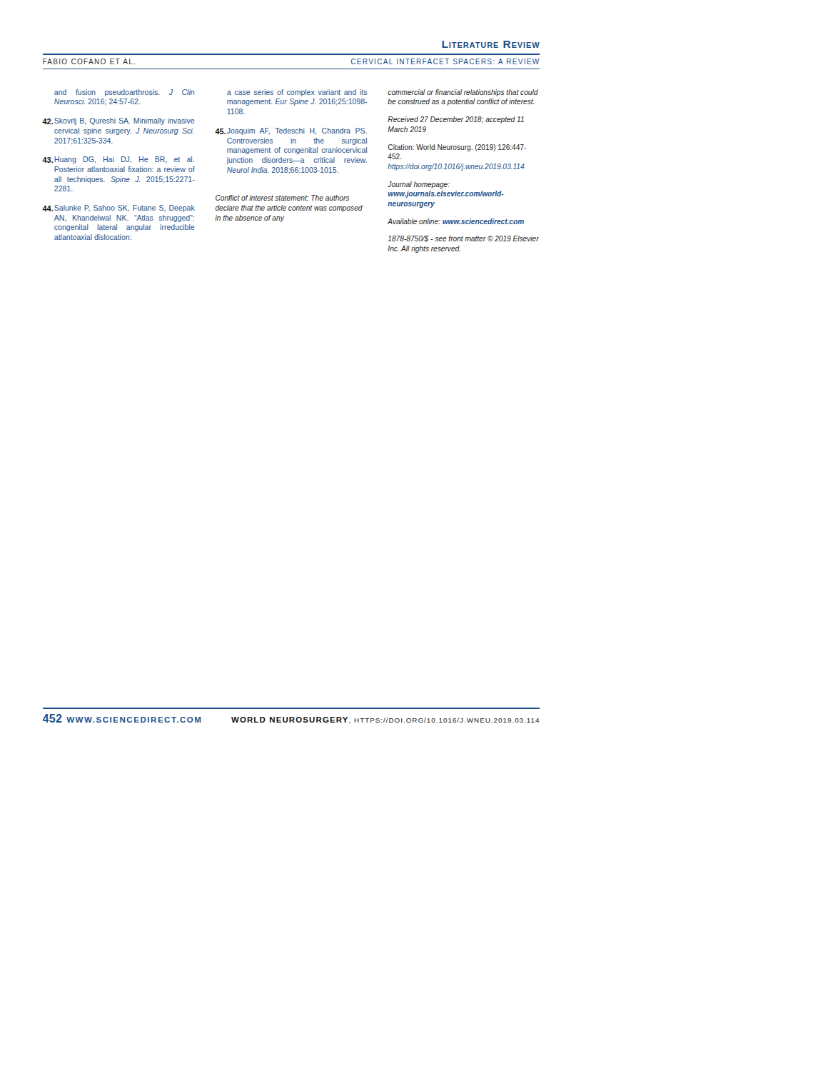Literature Review
Fabio Cofano et al.
Cervical Interfacet Spacers: A Review
and fusion pseudoarthrosis. J Clin Neurosci. 2016; 24:57-62.
42. Skovrlj B, Qureshi SA. Minimally invasive cervical spine surgery. J Neurosurg Sci. 2017;61:325-334.
43. Huang DG, Hai DJ, He BR, et al. Posterior atlantoaxial fixation: a review of all techniques. Spine J. 2015;15:2271-2281.
44. Salunke P, Sahoo SK, Futane S, Deepak AN, Khandelwal NK. “Atlas shrugged”: congenital lateral angular irreducible atlantoaxial dislocation:
a case series of complex variant and its management. Eur Spine J. 2016;25:1098-1108.
45. Joaquim AF, Tedeschi H, Chandra PS. Controversies in the surgical management of congenital craniocervical junction disorders—a critical review. Neurol India. 2018;66:1003-1015.
Conflict of interest statement: The authors declare that the article content was composed in the absence of any
commercial or financial relationships that could be construed as a potential conflict of interest.
Received 27 December 2018; accepted 11 March 2019
Citation: World Neurosurg. (2019) 126:447-452.
https://doi.org/10.1016/j.wneu.2019.03.114
Journal homepage: www.journals.elsevier.com/world-neurosurgery
Available online: www.sciencedirect.com
1878-8750/$ - see front matter © 2019 Elsevier Inc. All rights reserved.
452 www.SCIENCEDIRECT.com
World Neurosurgery, https://doi.org/10.1016/j.wneu.2019.03.114